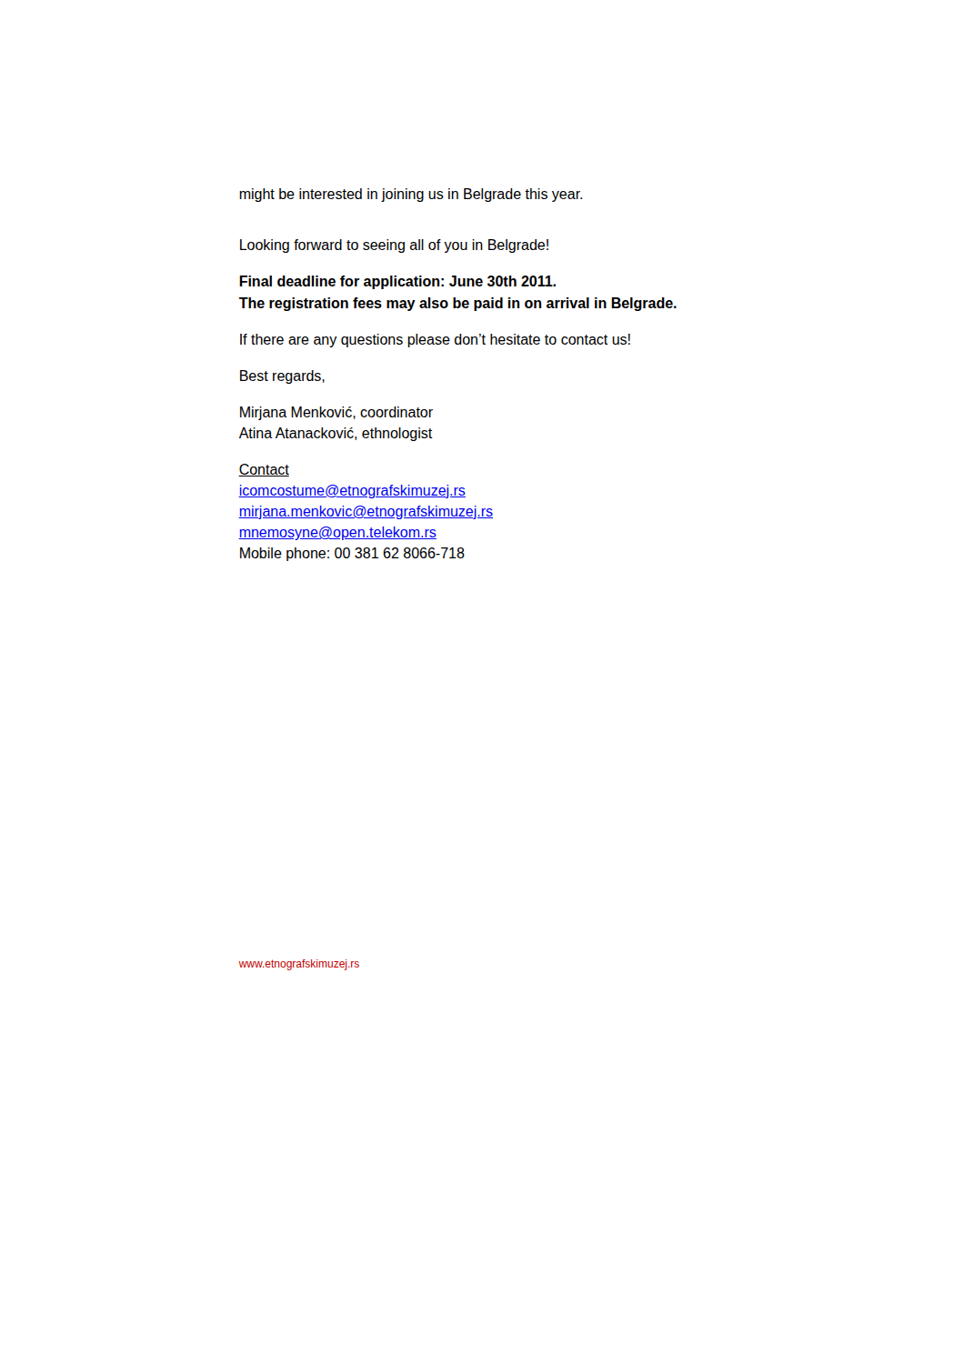might be interested in joining us in Belgrade this year.
Looking forward to seeing all of you in Belgrade!
Final deadline for application: June 30th 2011.
The registration fees may also be paid in on arrival in Belgrade.
If there are any questions please don’t hesitate to contact us!
Best regards,
Mirjana Menković, coordinator
Atina Atanacković, ethnologist
Contact
icomcostume@etnografskimuzej.rs
mirjana.menkovic@etnografskimuzej.rs
mnemosyne@open.telekom.rs
Mobile phone: 00 381 62 8066-718
www.etnografskimuzej.rs